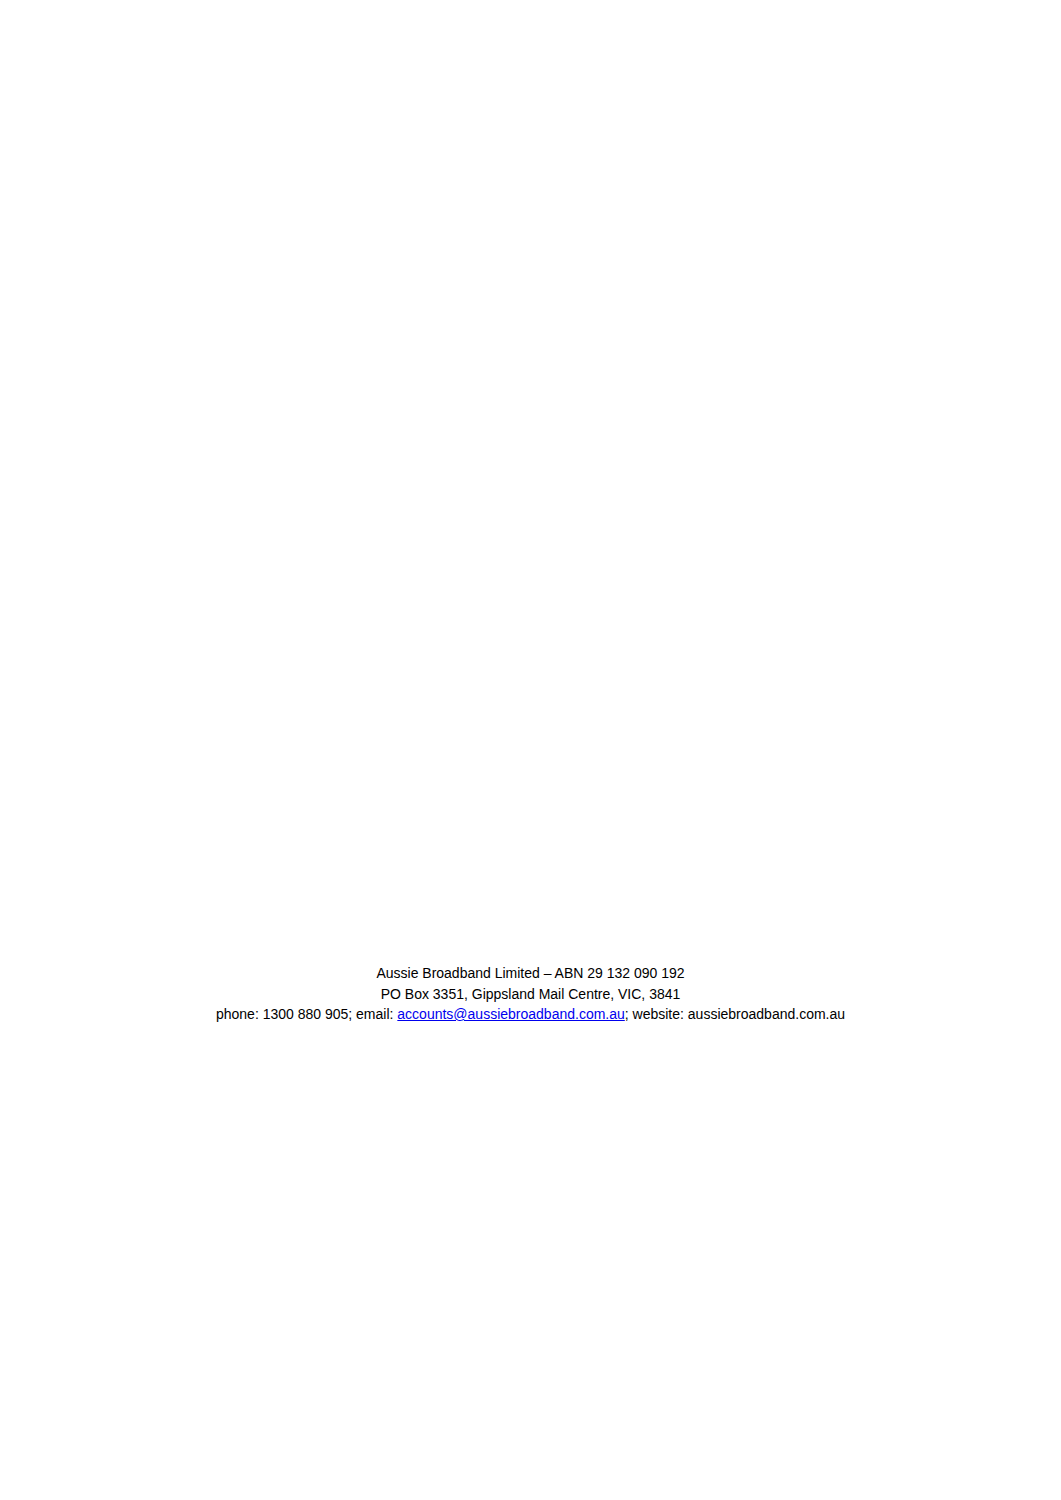Aussie Broadband Limited – ABN 29 132 090 192
PO Box 3351, Gippsland Mail Centre, VIC, 3841
phone: 1300 880 905; email: accounts@aussiebroadband.com.au; website: aussiebroadband.com.au